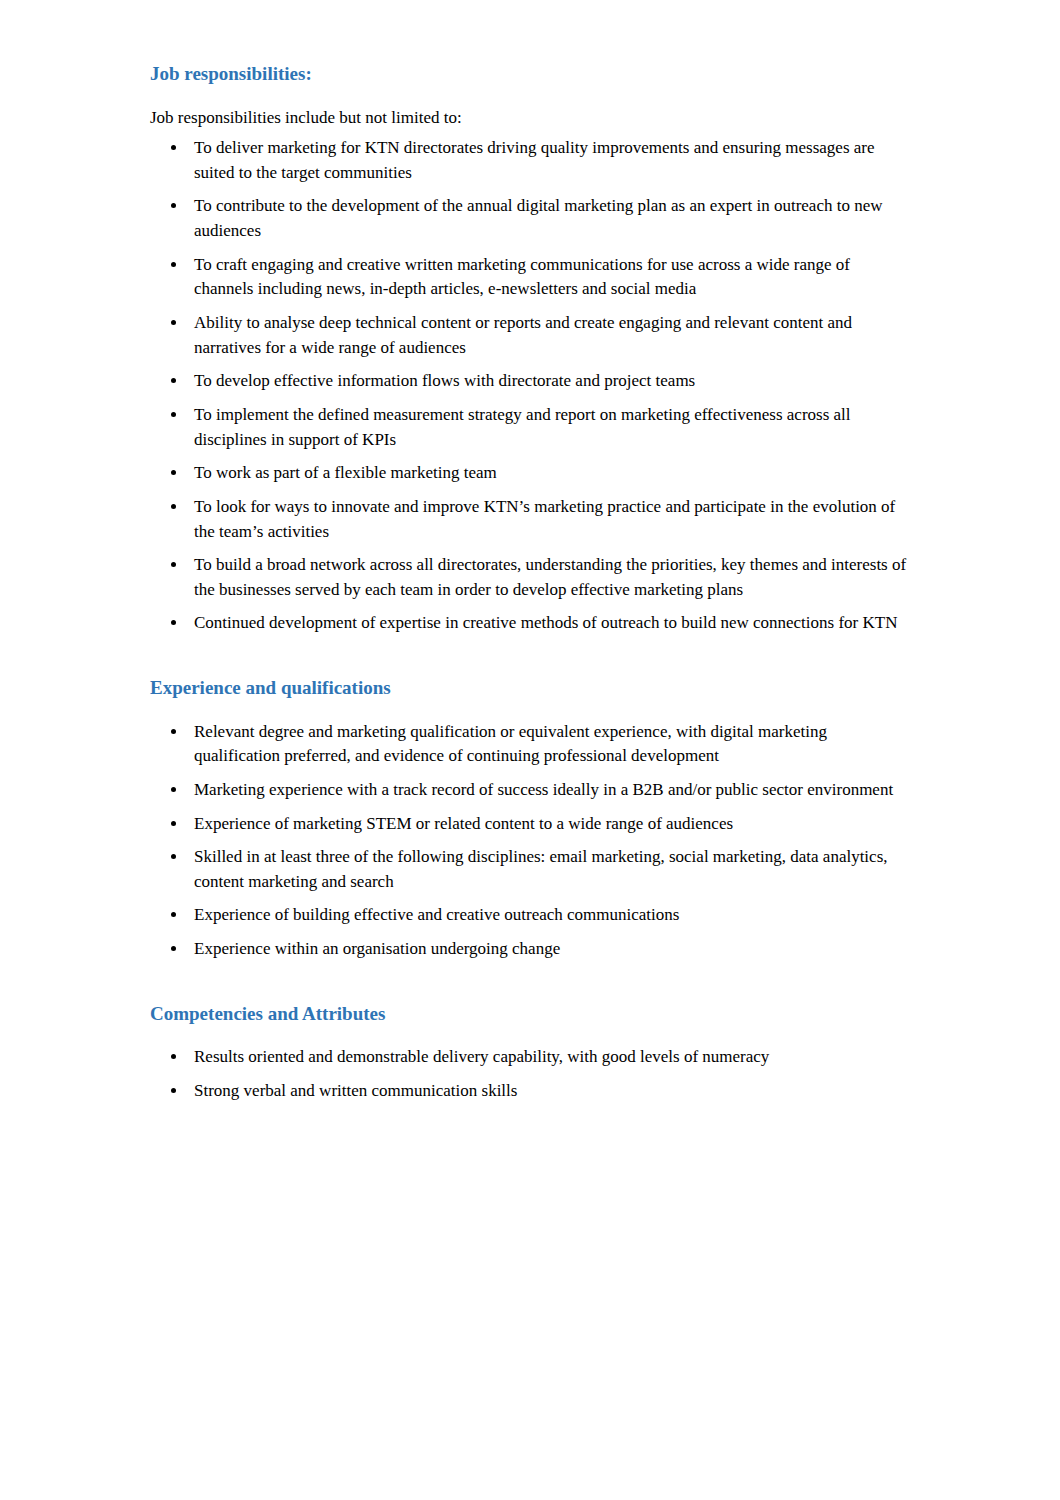Job responsibilities:
Job responsibilities include but not limited to:
To deliver marketing for KTN directorates driving quality improvements and ensuring messages are suited to the target communities
To contribute to the development of the annual digital marketing plan as an expert in outreach to new audiences
To craft engaging and creative written marketing communications for use across a wide range of channels including news, in-depth articles, e-newsletters and social media
Ability to analyse deep technical content or reports and create engaging and relevant content and narratives for a wide range of audiences
To develop effective information flows with directorate and project teams
To implement the defined measurement strategy and report on marketing effectiveness across all disciplines in support of KPIs
To work as part of a flexible marketing team
To look for ways to innovate and improve KTN’s marketing practice and participate in the evolution of the team’s activities
To build a broad network across all directorates, understanding the priorities, key themes and interests of the businesses served by each team in order to develop effective marketing plans
Continued development of expertise in creative methods of outreach to build new connections for KTN
Experience and qualifications
Relevant degree and marketing qualification or equivalent experience, with digital marketing qualification preferred, and evidence of continuing professional development
Marketing experience with a track record of success ideally in a B2B and/or public sector environment
Experience of marketing STEM or related content to a wide range of audiences
Skilled in at least three of the following disciplines: email marketing, social marketing, data analytics, content marketing and search
Experience of building effective and creative outreach communications
Experience within an organisation undergoing change
Competencies and Attributes
Results oriented and demonstrable delivery capability, with good levels of numeracy
Strong verbal and written communication skills